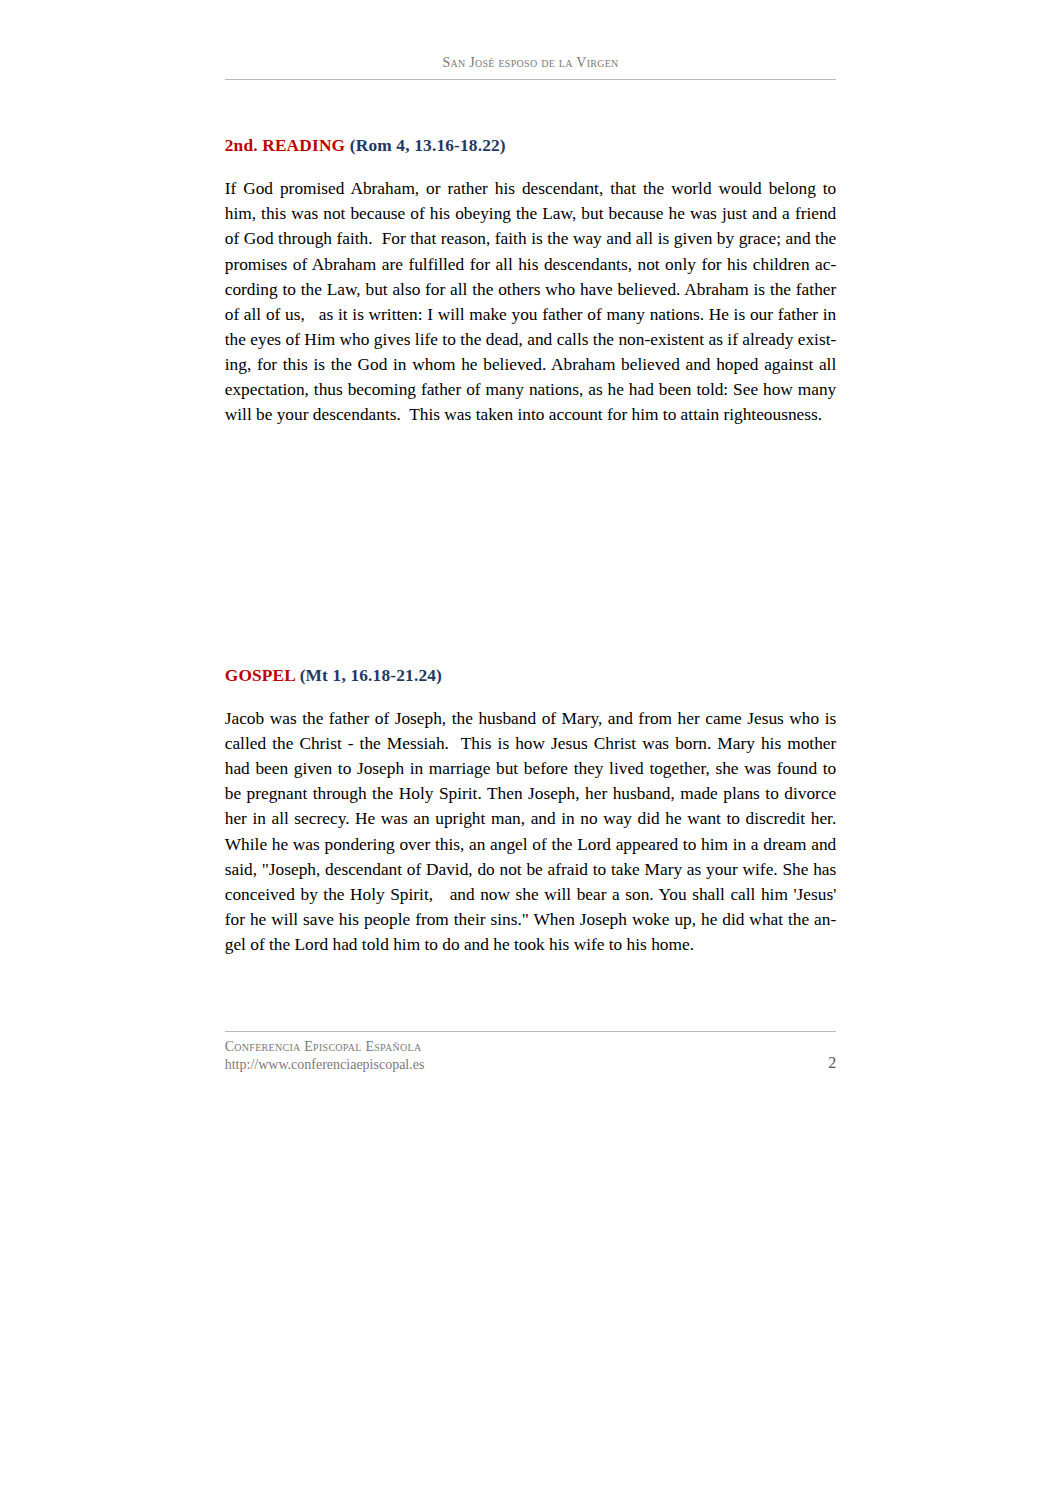San José esposo de la Virgen
2nd. READING (Rom 4, 13.16-18.22)
If God promised Abraham, or rather his descendant, that the world would belong to him, this was not because of his obeying the Law, but because he was just and a friend of God through faith. For that reason, faith is the way and all is given by grace; and the promises of Abraham are fulfilled for all his descendants, not only for his children according to the Law, but also for all the others who have believed. Abraham is the father of all of us, as it is written: I will make you father of many nations. He is our father in the eyes of Him who gives life to the dead, and calls the non-existent as if already existing, for this is the God in whom he believed. Abraham believed and hoped against all expectation, thus becoming father of many nations, as he had been told: See how many will be your descendants. This was taken into account for him to attain righteousness.
GOSPEL (Mt 1, 16.18-21.24)
Jacob was the father of Joseph, the husband of Mary, and from her came Jesus who is called the Christ - the Messiah. This is how Jesus Christ was born. Mary his mother had been given to Joseph in marriage but before they lived together, she was found to be pregnant through the Holy Spirit. Then Joseph, her husband, made plans to divorce her in all secrecy. He was an upright man, and in no way did he want to discredit her. While he was pondering over this, an angel of the Lord appeared to him in a dream and said, "Joseph, descendant of David, do not be afraid to take Mary as your wife. She has conceived by the Holy Spirit, and now she will bear a son. You shall call him 'Jesus' for he will save his people from their sins." When Joseph woke up, he did what the angel of the Lord had told him to do and he took his wife to his home.
Conferencia Episcopal Española
http://www.conferenciaepiscopal.es
2